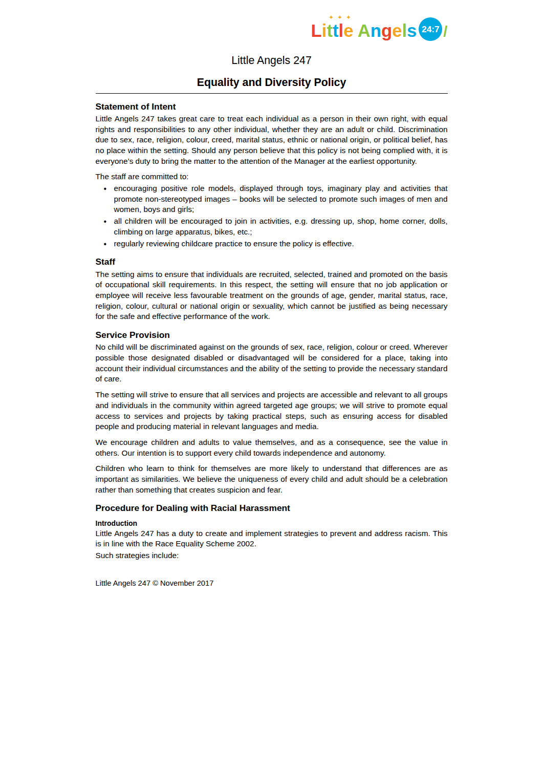✦ ✦ ✦
Little Angels 24:7/
Little Angels 247
Equality and Diversity Policy
Statement of Intent
Little Angels 247 takes great care to treat each individual as a person in their own right, with equal rights and responsibilities to any other individual, whether they are an adult or child. Discrimination due to sex, race, religion, colour, creed, marital status, ethnic or national origin, or political belief, has no place within the setting. Should any person believe that this policy is not being complied with, it is everyone’s duty to bring the matter to the attention of the Manager at the earliest opportunity.
The staff are committed to:
encouraging positive role models, displayed through toys, imaginary play and activities that promote non-stereotyped images – books will be selected to promote such images of men and women, boys and girls;
all children will be encouraged to join in activities, e.g. dressing up, shop, home corner, dolls, climbing on large apparatus, bikes, etc.;
regularly reviewing childcare practice to ensure the policy is effective.
Staff
The setting aims to ensure that individuals are recruited, selected, trained and promoted on the basis of occupational skill requirements. In this respect, the setting will ensure that no job application or employee will receive less favourable treatment on the grounds of age, gender, marital status, race, religion, colour, cultural or national origin or sexuality, which cannot be justified as being necessary for the safe and effective performance of the work.
Service Provision
No child will be discriminated against on the grounds of sex, race, religion, colour or creed. Wherever possible those designated disabled or disadvantaged will be considered for a place, taking into account their individual circumstances and the ability of the setting to provide the necessary standard of care.
The setting will strive to ensure that all services and projects are accessible and relevant to all groups and individuals in the community within agreed targeted age groups; we will strive to promote equal access to services and projects by taking practical steps, such as ensuring access for disabled people and producing material in relevant languages and media.
We encourage children and adults to value themselves, and as a consequence, see the value in others. Our intention is to support every child towards independence and autonomy.
Children who learn to think for themselves are more likely to understand that differences are as important as similarities. We believe the uniqueness of every child and adult should be a celebration rather than something that creates suspicion and fear.
Procedure for Dealing with Racial Harassment
Introduction
Little Angels 247 has a duty to create and implement strategies to prevent and address racism. This is in line with the Race Equality Scheme 2002.
Such strategies include:
Little Angels 247 © November 2017